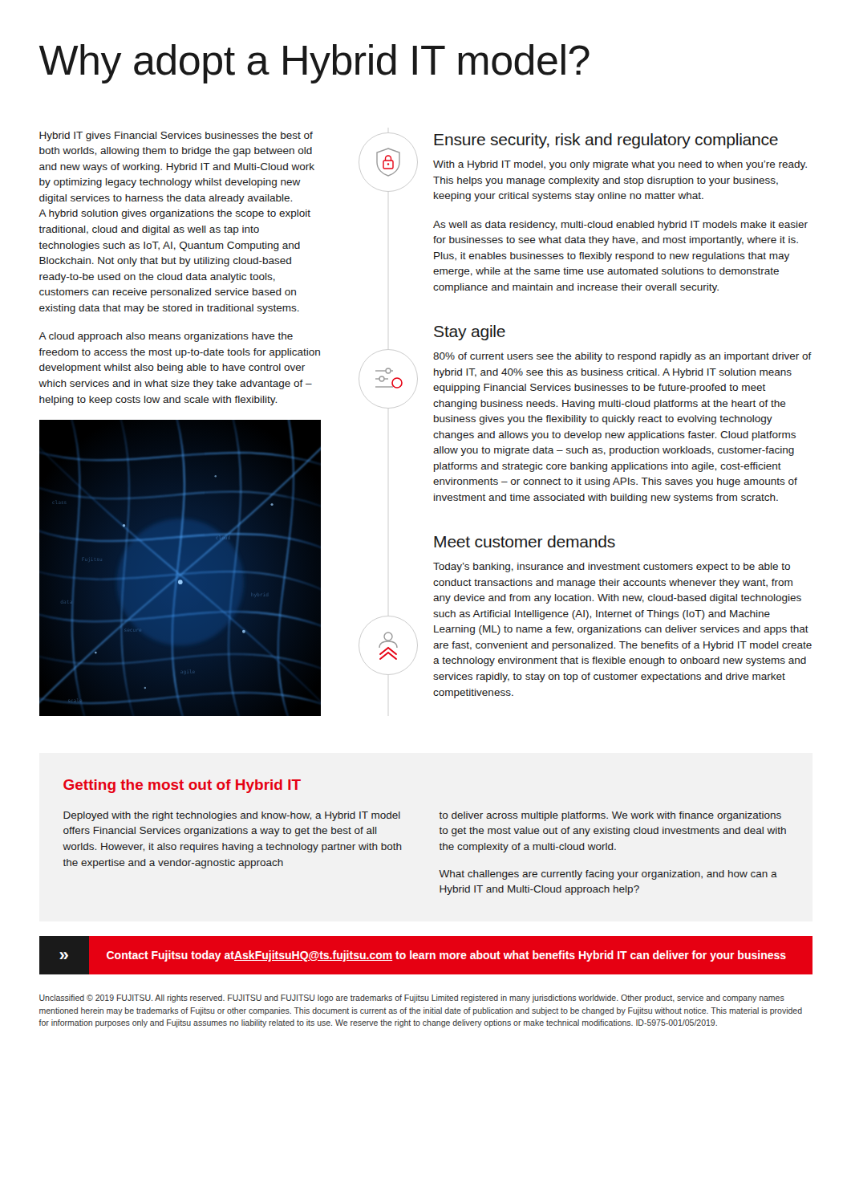Why adopt a Hybrid IT model?
Hybrid IT gives Financial Services businesses the best of both worlds, allowing them to bridge the gap between old and new ways of working. Hybrid IT and Multi-Cloud work by optimizing legacy technology whilst developing new digital services to harness the data already available.
A hybrid solution gives organizations the scope to exploit traditional, cloud and digital as well as tap into technologies such as IoT, AI, Quantum Computing and Blockchain. Not only that but by utilizing cloud-based ready-to-be used on the cloud data analytic tools, customers can receive personalized service based on existing data that may be stored in traditional systems.
A cloud approach also means organizations have the freedom to access the most up-to-date tools for application development whilst also being able to have control over which services and in what size they take advantage of – helping to keep costs low and scale with flexibility.
class Fujitsu data cloud hybrid secure agile scale
Ensure security, risk and regulatory compliance
With a Hybrid IT model, you only migrate what you need to when you’re ready. This helps you manage complexity and stop disruption to your business, keeping your critical systems stay online no matter what.
As well as data residency, multi-cloud enabled hybrid IT models make it easier for businesses to see what data they have, and most importantly, where it is. Plus, it enables businesses to flexibly respond to new regulations that may emerge, while at the same time use automated solutions to demonstrate compliance and maintain and increase their overall security.
Stay agile
80% of current users see the ability to respond rapidly as an important driver of hybrid IT, and 40% see this as business critical. A Hybrid IT solution means equipping Financial Services businesses to be future-proofed to meet changing business needs. Having multi-cloud platforms at the heart of the business gives you the flexibility to quickly react to evolving technology changes and allows you to develop new applications faster. Cloud platforms allow you to migrate data – such as, production workloads, customer-facing platforms and strategic core banking applications into agile, cost-efficient environments – or connect to it using APIs. This saves you huge amounts of investment and time associated with building new systems from scratch.
Meet customer demands
Today’s banking, insurance and investment customers expect to be able to conduct transactions and manage their accounts whenever they want, from any device and from any location. With new, cloud-based digital technologies such as Artificial Intelligence (AI), Internet of Things (IoT) and Machine Learning (ML) to name a few, organizations can deliver services and apps that are fast, convenient and personalized. The benefits of a Hybrid IT model create a technology environment that is flexible enough to onboard new systems and services rapidly, to stay on top of customer expectations and drive market competitiveness.
Getting the most out of Hybrid IT
Deployed with the right technologies and know-how, a Hybrid IT model offers Financial Services organizations a way to get the best of all worlds. However, it also requires having a technology partner with both the expertise and a vendor-agnostic approach
to deliver across multiple platforms. We work with finance organizations to get the most value out of any existing cloud investments and deal with the complexity of a multi-cloud world.
What challenges are currently facing your organization, and how can a Hybrid IT and Multi-Cloud approach help?
»
Contact Fujitsu today at AskFujitsuHQ@ts.fujitsu.com to learn more about what benefits Hybrid IT can deliver for your business
Unclassified © 2019 FUJITSU. All rights reserved. FUJITSU and FUJITSU logo are trademarks of Fujitsu Limited registered in many jurisdictions worldwide. Other product, service and company names mentioned herein may be trademarks of Fujitsu or other companies. This document is current as of the initial date of publication and subject to be changed by Fujitsu without notice. This material is provided for information purposes only and Fujitsu assumes no liability related to its use. We reserve the right to change delivery options or make technical modifications. ID-5975-001/05/2019.